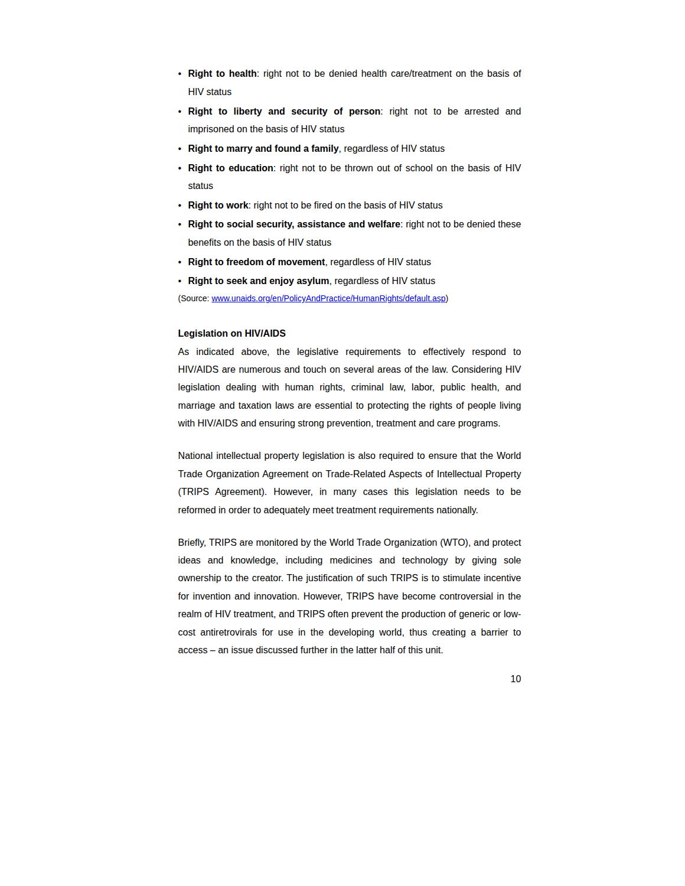Right to health: right not to be denied health care/treatment on the basis of HIV status
Right to liberty and security of person: right not to be arrested and imprisoned on the basis of HIV status
Right to marry and found a family, regardless of HIV status
Right to education: right not to be thrown out of school on the basis of HIV status
Right to work: right not to be fired on the basis of HIV status
Right to social security, assistance and welfare: right not to be denied these benefits on the basis of HIV status
Right to freedom of movement, regardless of HIV status
Right to seek and enjoy asylum, regardless of HIV status
(Source: www.unaids.org/en/PolicyAndPractice/HumanRights/default.asp)
Legislation on HIV/AIDS
As indicated above, the legislative requirements to effectively respond to HIV/AIDS are numerous and touch on several areas of the law. Considering HIV legislation dealing with human rights, criminal law, labor, public health, and marriage and taxation laws are essential to protecting the rights of people living with HIV/AIDS and ensuring strong prevention, treatment and care programs.
National intellectual property legislation is also required to ensure that the World Trade Organization Agreement on Trade-Related Aspects of Intellectual Property (TRIPS Agreement). However, in many cases this legislation needs to be reformed in order to adequately meet treatment requirements nationally.
Briefly, TRIPS are monitored by the World Trade Organization (WTO), and protect ideas and knowledge, including medicines and technology by giving sole ownership to the creator. The justification of such TRIPS is to stimulate incentive for invention and innovation. However, TRIPS have become controversial in the realm of HIV treatment, and TRIPS often prevent the production of generic or low-cost antiretrovirals for use in the developing world, thus creating a barrier to access – an issue discussed further in the latter half of this unit.
10